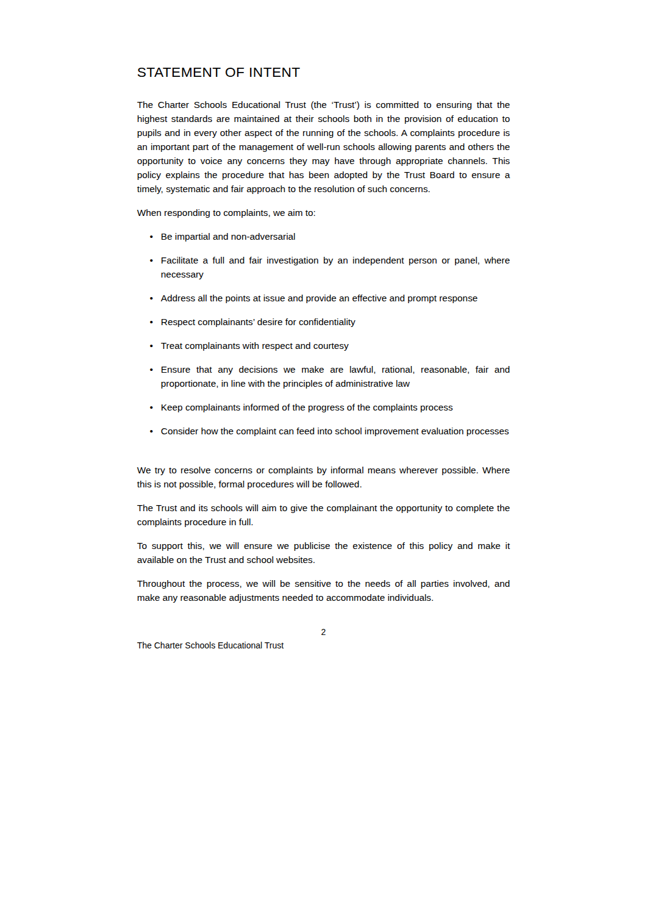STATEMENT OF INTENT
The Charter Schools Educational Trust (the ‘Trust’) is committed to ensuring that the highest standards are maintained at their schools both in the provision of education to pupils and in every other aspect of the running of the schools. A complaints procedure is an important part of the management of well-run schools allowing parents and others the opportunity to voice any concerns they may have through appropriate channels. This policy explains the procedure that has been adopted by the Trust Board to ensure a timely, systematic and fair approach to the resolution of such concerns.
When responding to complaints, we aim to:
Be impartial and non-adversarial
Facilitate a full and fair investigation by an independent person or panel, where necessary
Address all the points at issue and provide an effective and prompt response
Respect complainants’ desire for confidentiality
Treat complainants with respect and courtesy
Ensure that any decisions we make are lawful, rational, reasonable, fair and proportionate, in line with the principles of administrative law
Keep complainants informed of the progress of the complaints process
Consider how the complaint can feed into school improvement evaluation processes
We try to resolve concerns or complaints by informal means wherever possible. Where this is not possible, formal procedures will be followed.
The Trust and its schools will aim to give the complainant the opportunity to complete the complaints procedure in full.
To support this, we will ensure we publicise the existence of this policy and make it available on the Trust and school websites.
Throughout the process, we will be sensitive to the needs of all parties involved, and make any reasonable adjustments needed to accommodate individuals.
2
The Charter Schools Educational Trust